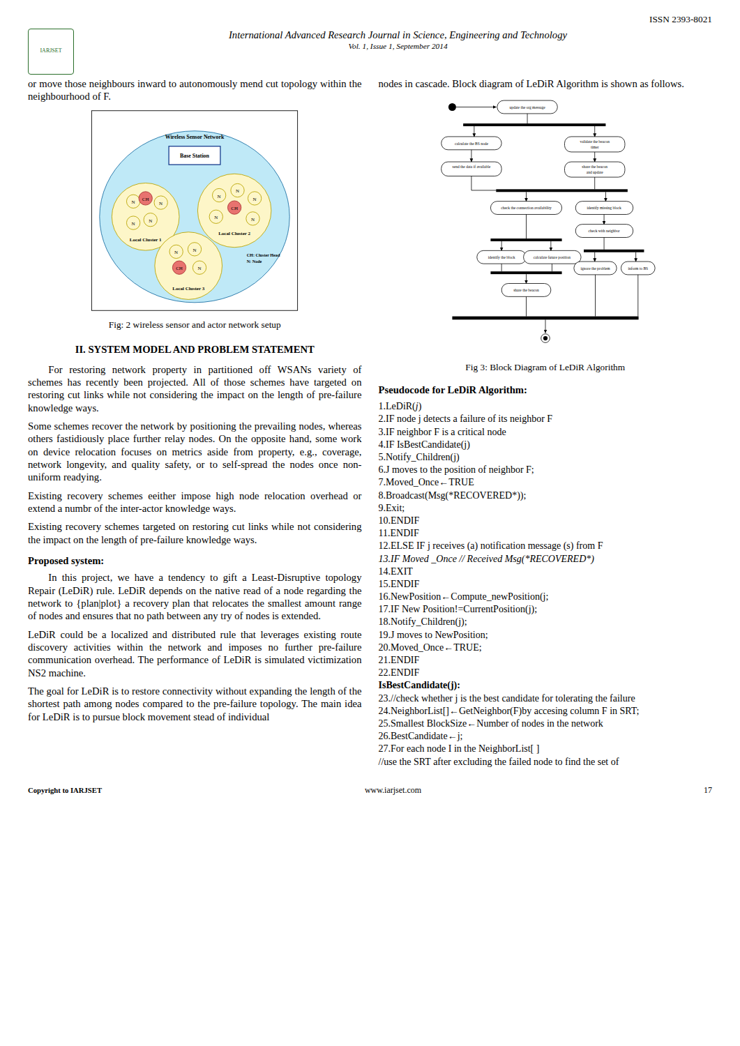ISSN 2393-8021
IARJSET
International Advanced Research Journal in Science, Engineering and Technology
Vol. 1, Issue 1, September 2014
or move those neighbours inward to autonomously mend cut topology within the neighbourhood of F.
Wireless Sensor Network Base Station N CH N N N Local Cluster 1 N N N CH N N Local Cluster 2 N N CH N Local Cluster 3 CH: Cluster Head N: Node
Fig: 2 wireless sensor and actor network setup
II. System Model and Problem Statement
For restoring network property in partitioned off WSANs variety of schemes has recently been projected. All of those schemes have targeted on restoring cut links while not considering the impact on the length of pre-failure knowledge ways.
Some schemes recover the network by positioning the prevailing nodes, whereas others fastidiously place further relay nodes. On the opposite hand, some work on device relocation focuses on metrics aside from property, e.g., coverage, network longevity, and quality safety, or to self-spread the nodes once non-uniform readying.
Existing recovery schemes eeither impose high node relocation overhead or extend a numbr of the inter-actor knowledge ways.
Existing recovery schemes targeted on restoring cut links while not considering the impact on the length of pre-failure knowledge ways.
Proposed system:
In this project, we have a tendency to gift a Least-Disruptive topology Repair (LeDiR) rule. LeDiR depends on the native read of a node regarding the network to {plan|plot} a recovery plan that relocates the smallest amount range of nodes and ensures that no path between any try of nodes is extended.
LeDiR could be a localized and distributed rule that leverages existing route discovery activities within the network and imposes no further pre-failure communication overhead. The performance of LeDiR is simulated victimization NS2 machine.
The goal for LeDiR is to restore connectivity without expanding the length of the shortest path among nodes compared to the pre-failure topology. The main idea for LeDiR is to pursue block movement stead of individual
nodes in cascade. Block diagram of LeDiR Algorithm is shown as follows.
update the org message calculate the BS node validate the beacon timer send the data if available share the beacon and update check the connection availability identify missing block check with neighbor identify the block calculate future position ignore the problem inform to BS share the beacon
Fig 3: Block Diagram of LeDiR Algorithm
Pseudocode for LeDiR Algorithm:
1.LeDiR(j)
2.IF node j detects a failure of its neighbor F
3.IF neighbor F is a critical node
4.IF IsBestCandidate(j)
5.Notify_Children(j)
6.J moves to the position of neighbor F;
7.Moved_Once←TRUE
8.Broadcast(Msg(*RECOVERED*));
9.Exit;
10.ENDIF
11.ENDIF
12.ELSE IF j receives (a) notification message (s) from F
13.IF Moved _Once // Received Msg(*RECOVERED*)
14.EXIT
15.ENDIF
16.NewPosition←Compute_newPosition(j;
17.IF New Position!=CurrentPosition(j);
18.Notify_Children(j);
19.J moves to NewPosition;
20.Moved_Once←TRUE;
21.ENDIF
22.ENDIF
IsBestCandidate(j):
23.//check whether j is the best candidate for tolerating the failure
24.NeighborList[]←GetNeighbor(F)by accesing column F in SRT;
25.Smallest BlockSize←Number of nodes in the network
26.BestCandidate←j;
27.For each node I in the NeighborList[ ]
//use the SRT after excluding the failed node to find the set of
Copyright to IARJSET
www.iarjset.com
17